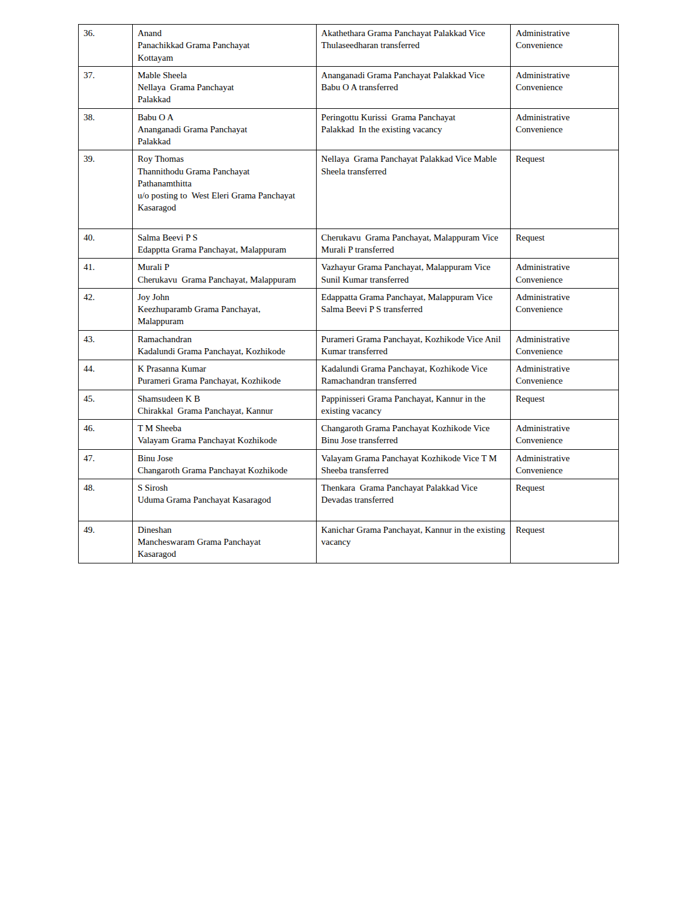| 36. | Anand Panachikkad Grama Panchayat Kottayam | Akathethara Grama Panchayat Palakkad Vice Thulaseedharan transferred | Administrative Convenience |
| 37. | Mable Sheela Nellaya Grama Panchayat Palakkad | Ananganadi Grama Panchayat Palakkad Vice Babu O A transferred | Administrative Convenience |
| 38. | Babu O A Ananganadi Grama Panchayat Palakkad | Peringottu Kurissi Grama Panchayat Palakkad In the existing vacancy | Administrative Convenience |
| 39. | Roy Thomas Thannithodu Grama Panchayat Pathanamthitta u/o posting to West Eleri Grama Panchayat Kasaragod | Nellaya Grama Panchayat Palakkad Vice Mable Sheela transferred | Request |
| 40. | Salma Beevi P S Edapptta Grama Panchayat, Malappuram | Cherukavu Grama Panchayat, Malappuram Vice Murali P transferred | Request |
| 41. | Murali P Cherukavu Grama Panchayat, Malappuram | Vazhayur Grama Panchayat, Malappuram Vice Sunil Kumar transferred | Administrative Convenience |
| 42. | Joy John Keezhuparamb Grama Panchayat, Malappuram | Edappatta Grama Panchayat, Malappuram Vice Salma Beevi P S transferred | Administrative Convenience |
| 43. | Ramachandran Kadalundi Grama Panchayat, Kozhikode | Purameri Grama Panchayat, Kozhikode Vice Anil Kumar transferred | Administrative Convenience |
| 44. | K Prasanna Kumar Purameri Grama Panchayat, Kozhikode | Kadalundi Grama Panchayat, Kozhikode Vice Ramachandran transferred | Administrative Convenience |
| 45. | Shamsudeen K B Chirakkal Grama Panchayat, Kannur | Pappinisseri Grama Panchayat, Kannur in the existing vacancy | Request |
| 46. | T M Sheeba Valayam Grama Panchayat Kozhikode | Changaroth Grama Panchayat Kozhikode Vice Binu Jose transferred | Administrative Convenience |
| 47. | Binu Jose Changaroth Grama Panchayat Kozhikode | Valayam Grama Panchayat Kozhikode Vice T M Sheeba transferred | Administrative Convenience |
| 48. | S Sirosh Uduma Grama Panchayat Kasaragod | Thenkara Grama Panchayat Palakkad Vice Devadas transferred | Request |
| 49. | Dineshan Mancheswaram Grama Panchayat Kasaragod | Kanichar Grama Panchayat, Kannur in the existing vacancy | Request |